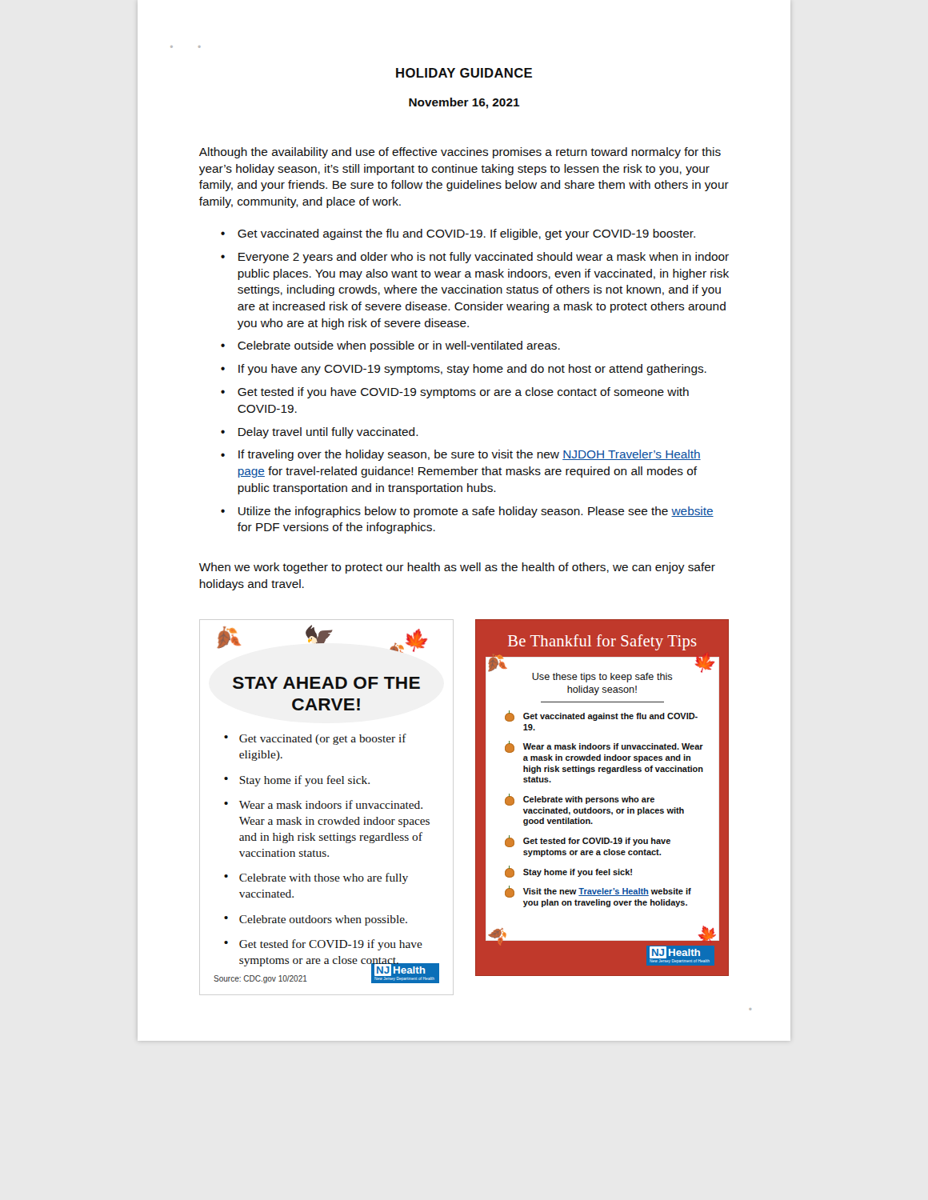• • •
HOLIDAY GUIDANCE
November 16, 2021
Although the availability and use of effective vaccines promises a return toward normalcy for this year’s holiday season, it’s still important to continue taking steps to lessen the risk to you, your family, and your friends. Be sure to follow the guidelines below and share them with others in your family, community, and place of work.
Get vaccinated against the flu and COVID-19. If eligible, get your COVID-19 booster.
Everyone 2 years and older who is not fully vaccinated should wear a mask when in indoor public places. You may also want to wear a mask indoors, even if vaccinated, in higher risk settings, including crowds, where the vaccination status of others is not known, and if you are at increased risk of severe disease. Consider wearing a mask to protect others around you who are at high risk of severe disease.
Celebrate outside when possible or in well-ventilated areas.
If you have any COVID-19 symptoms, stay home and do not host or attend gatherings.
Get tested if you have COVID-19 symptoms or are a close contact of someone with COVID-19.
Delay travel until fully vaccinated.
If traveling over the holiday season, be sure to visit the new NJDOH Traveler’s Health page for travel-related guidance! Remember that masks are required on all modes of public transportation and in transportation hubs.
Utilize the infographics below to promote a safe holiday season. Please see the website for PDF versions of the infographics.
When we work together to protect our health as well as the health of others, we can enjoy safer holidays and travel.
🍂 🦅 🍁 🍂
STAY AHEAD OF THE CARVE!
Get vaccinated (or get a booster if eligible).
Stay home if you feel sick.
Wear a mask indoors if unvaccinated. Wear a mask in crowded indoor spaces and in high risk settings regardless of vaccination status.
Celebrate with those who are fully vaccinated.
Celebrate outdoors when possible.
Get tested for COVID-19 if you have symptoms or are a close contact.
Source: CDC.gov 10/2021 NJHealthNew Jersey Department of Health
Be Thankful for Safety Tips
🍂 🍁 🍂 🍁
Use these tips to keep safe this holiday season!
Get vaccinated against the flu and COVID-19.
Wear a mask indoors if unvaccinated. Wear a mask in crowded indoor spaces and in high risk settings regardless of vaccination status.
Celebrate with persons who are vaccinated, outdoors, or in places with good ventilation.
Get tested for COVID-19 if you have symptoms or are a close contact.
Stay home if you feel sick!
Visit the new Traveler’s Health website if you plan on traveling over the holidays.
NJHealthNew Jersey Department of Health